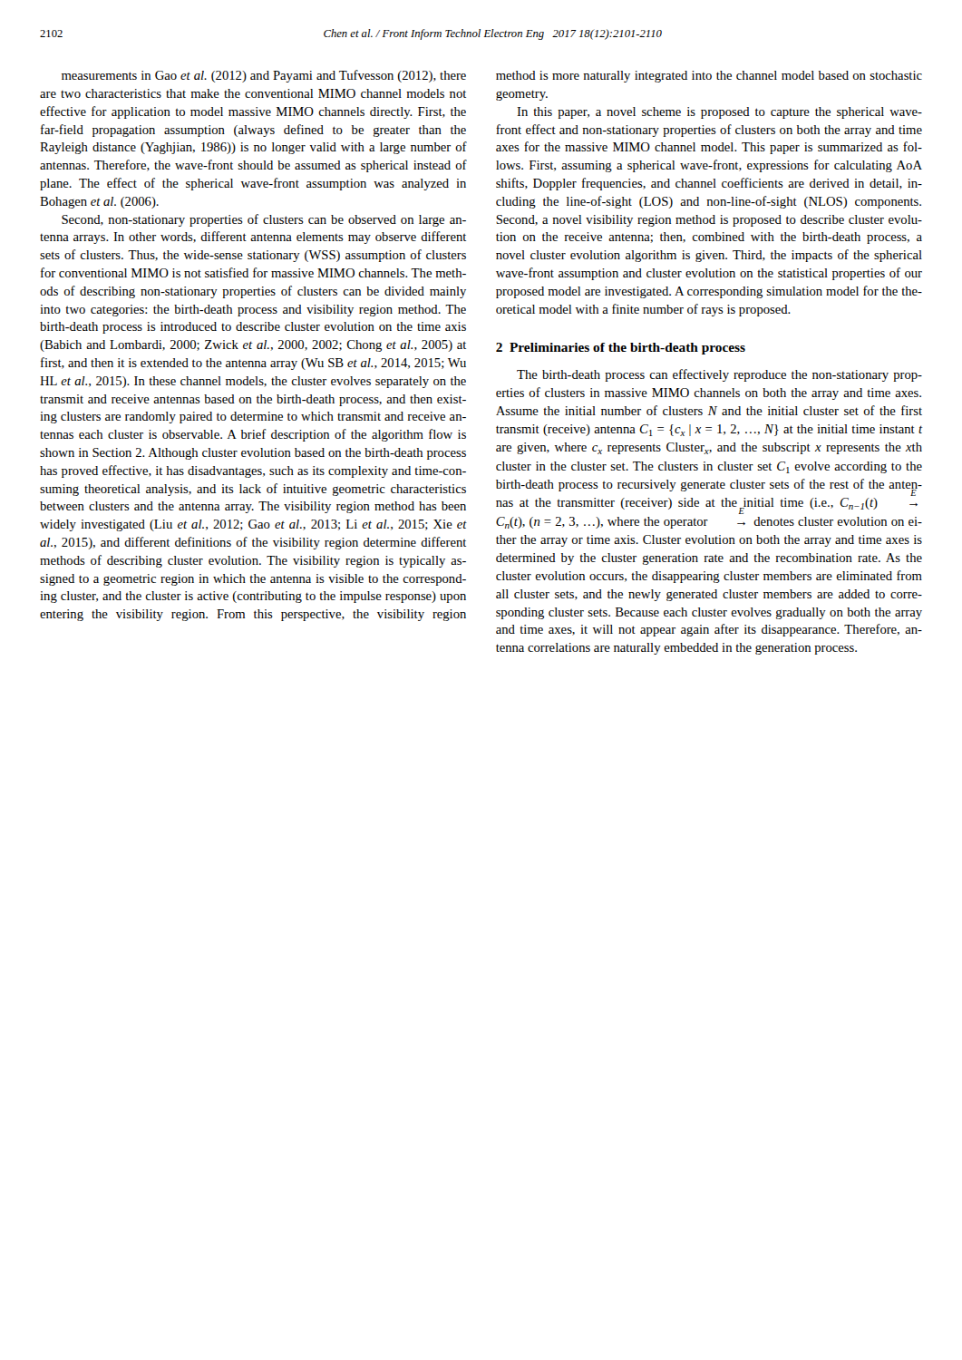2102 Chen et al. / Front Inform Technol Electron Eng 2017 18(12):2101-2110
measurements in Gao et al. (2012) and Payami and Tufvesson (2012), there are two characteristics that make the conventional MIMO channel models not effective for application to model massive MIMO channels directly. First, the far-field propagation assumption (always defined to be greater than the Rayleigh distance (Yaghjian, 1986)) is no longer valid with a large number of antennas. Therefore, the wave-front should be assumed as spherical instead of plane. The effect of the spherical wave-front assumption was analyzed in Bohagen et al. (2006).
Second, non-stationary properties of clusters can be observed on large antenna arrays. In other words, different antenna elements may observe different sets of clusters. Thus, the wide-sense stationary (WSS) assumption of clusters for conventional MIMO is not satisfied for massive MIMO channels. The methods of describing non-stationary properties of clusters can be divided mainly into two categories: the birth-death process and visibility region method. The birth-death process is introduced to describe cluster evolution on the time axis (Babich and Lombardi, 2000; Zwick et al., 2000, 2002; Chong et al., 2005) at first, and then it is extended to the antenna array (Wu SB et al., 2014, 2015; Wu HL et al., 2015). In these channel models, the cluster evolves separately on the transmit and receive antennas based on the birth-death process, and then existing clusters are randomly paired to determine to which transmit and receive antennas each cluster is observable. A brief description of the algorithm flow is shown in Section 2. Although cluster evolution based on the birth-death process has proved effective, it has disadvantages, such as its complexity and time-consuming theoretical analysis, and its lack of intuitive geometric characteristics between clusters and the antenna array. The visibility region method has been widely investigated (Liu et al., 2012; Gao et al., 2013; Li et al., 2015; Xie et al., 2015), and different definitions of the visibility region determine different methods of describing cluster evolution. The visibility region is typically assigned to a geometric region in which the antenna is visible to the corresponding cluster, and the cluster is active (contributing to the impulse response) upon entering the visibility region. From this perspective, the visibility region method is more naturally integrated into the channel model based on stochastic geometry.
In this paper, a novel scheme is proposed to capture the spherical wave-front effect and non-stationary properties of clusters on both the array and time axes for the massive MIMO channel model. This paper is summarized as follows. First, assuming a spherical wave-front, expressions for calculating AoA shifts, Doppler frequencies, and channel coefficients are derived in detail, including the line-of-sight (LOS) and non-line-of-sight (NLOS) components. Second, a novel visibility region method is proposed to describe cluster evolution on the receive antenna; then, combined with the birth-death process, a novel cluster evolution algorithm is given. Third, the impacts of the spherical wave-front assumption and cluster evolution on the statistical properties of our proposed model are investigated. A corresponding simulation model for the theoretical model with a finite number of rays is proposed.
2 Preliminaries of the birth-death process
The birth-death process can effectively reproduce the non-stationary properties of clusters in massive MIMO channels on both the array and time axes. Assume the initial number of clusters N and the initial cluster set of the first transmit (receive) antenna C1 = {cx | x = 1, 2, …, N} at the initial time instant t are given, where cx represents Clusterx, and the subscript x represents the xth cluster in the cluster set. The clusters in cluster set C1 evolve according to the birth-death process to recursively generate cluster sets of the rest of the antennas at the transmitter (receiver) side at the initial time (i.e., Cn−1(t) E→ Cn(t), (n = 2, 3, …), where the operator E→ denotes cluster evolution on either the array or time axis. Cluster evolution on both the array and time axes is determined by the cluster generation rate and the recombination rate. As the cluster evolution occurs, the disappearing cluster members are eliminated from all cluster sets, and the newly generated cluster members are added to corresponding cluster sets. Because each cluster evolves gradually on both the array and time axes, it will not appear again after its disappearance. Therefore, antenna correlations are naturally embedded in the generation process.